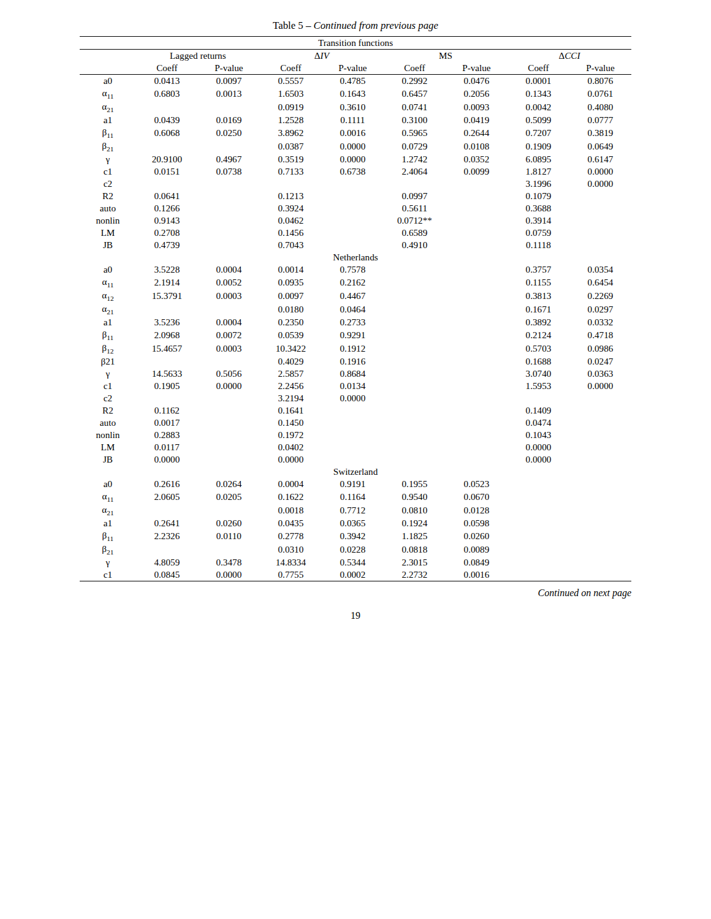Table 5 – Continued from previous page
| Transition functions |
| | Lagged returns | Δ IV | MS | Δ CCI |
| | Coeff | P-value | Coeff | P-value | Coeff | P-value | Coeff | P-value |
| a0 | 0.0413 | 0.0097 | 0.5557 | 0.4785 | 0.2992 | 0.0476 | 0.0001 | 0.8076 |
| α 11 | 0.6803 | 0.0013 | 1.6503 | 0.1643 | 0.6457 | 0.2056 | 0.1343 | 0.0761 |
| α 21 | | | 0.0919 | 0.3610 | 0.0741 | 0.0093 | 0.0042 | 0.4080 |
| a1 | 0.0439 | 0.0169 | 1.2528 | 0.1111 | 0.3100 | 0.0419 | 0.5099 | 0.0777 |
| β 11 | 0.6068 | 0.0250 | 3.8962 | 0.0016 | 0.5965 | 0.2644 | 0.7207 | 0.3819 |
| β 21 | | | 0.0387 | 0.0000 | 0.0729 | 0.0108 | 0.1909 | 0.0649 |
| γ | 20.9100 | 0.4967 | 0.3519 | 0.0000 | 1.2742 | 0.0352 | 6.0895 | 0.6147 |
| c1 | 0.0151 | 0.0738 | 0.7133 | 0.6738 | 2.4064 | 0.0099 | 1.8127 | 0.0000 |
| c2 | | | | | | | 3.1996 | 0.0000 |
| R2 | 0.0641 | | 0.1213 | | 0.0997 | | 0.1079 | |
| auto | 0.1266 | | 0.3924 | | 0.5611 | | 0.3688 | |
| nonlin | 0.9143 | | 0.0462 | | 0.0712** | | 0.3914 | |
| LM | 0.2708 | | 0.1456 | | 0.6589 | | 0.0759 | |
| JB | 0.4739 | | 0.7043 | | 0.4910 | | 0.1118 | |
| Netherlands |
| a0 | 3.5228 | 0.0004 | 0.0014 | 0.7578 | | | 0.3757 | 0.0354 |
| α 11 | 2.1914 | 0.0052 | 0.0935 | 0.2162 | | | 0.1155 | 0.6454 |
| α 12 | 15.3791 | 0.0003 | 0.0097 | 0.4467 | | | 0.3813 | 0.2269 |
| α 21 | | | 0.0180 | 0.0464 | | | 0.1671 | 0.0297 |
| a1 | 3.5236 | 0.0004 | 0.2350 | 0.2733 | | | 0.3892 | 0.0332 |
| β 11 | 2.0968 | 0.0072 | 0.0539 | 0.9291 | | | 0.2124 | 0.4718 |
| β 12 | 15.4657 | 0.0003 | 10.3422 | 0.1912 | | | 0.5703 | 0.0986 |
| β21 | | | 0.4029 | 0.1916 | | | 0.1688 | 0.0247 |
| γ | 14.5633 | 0.5056 | 2.5857 | 0.8684 | | | 3.0740 | 0.0363 |
| c1 | 0.1905 | 0.0000 | 2.2456 | 0.0134 | | | 1.5953 | 0.0000 |
| c2 | | | 3.2194 | 0.0000 | | | | |
| R2 | 0.1162 | | 0.1641 | | | | 0.1409 | |
| auto | 0.0017 | | 0.1450 | | | | 0.0474 | |
| nonlin | 0.2883 | | 0.1972 | | | | 0.1043 | |
| LM | 0.0117 | | 0.0402 | | | | 0.0000 | |
| JB | 0.0000 | | 0.0000 | | | | 0.0000 | |
| Switzerland |
| a0 | 0.2616 | 0.0264 | 0.0004 | 0.9191 | 0.1955 | 0.0523 | | |
| α 11 | 2.0605 | 0.0205 | 0.1622 | 0.1164 | 0.9540 | 0.0670 | | |
| α 21 | | | 0.0018 | 0.7712 | 0.0810 | 0.0128 | | |
| a1 | 0.2641 | 0.0260 | 0.0435 | 0.0365 | 0.1924 | 0.0598 | | |
| β 11 | 2.2326 | 0.0110 | 0.2778 | 0.3942 | 1.1825 | 0.0260 | | |
| β 21 | | | 0.0310 | 0.0228 | 0.0818 | 0.0089 | | |
| γ | 4.8059 | 0.3478 | 14.8334 | 0.5344 | 2.3015 | 0.0849 | | |
| c1 | 0.0845 | 0.0000 | 0.7755 | 0.0002 | 2.2732 | 0.0016 | | |
Continued on next page
19